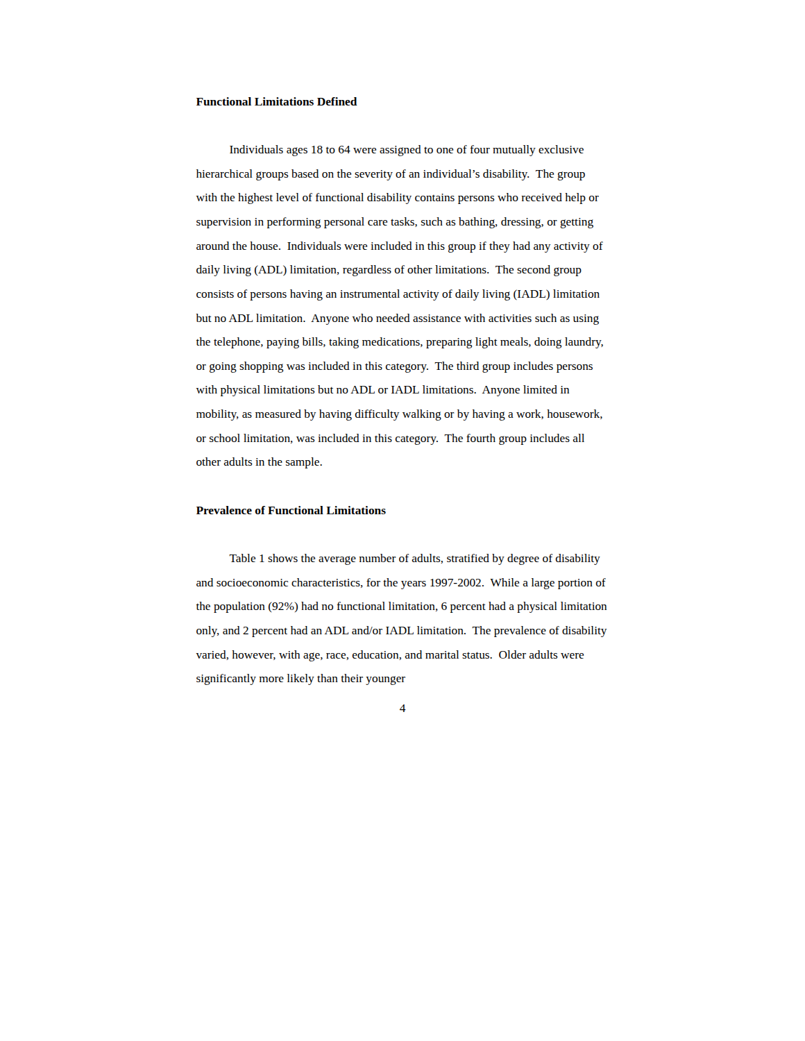Functional Limitations Defined
Individuals ages 18 to 64 were assigned to one of four mutually exclusive hierarchical groups based on the severity of an individual’s disability. The group with the highest level of functional disability contains persons who received help or supervision in performing personal care tasks, such as bathing, dressing, or getting around the house. Individuals were included in this group if they had any activity of daily living (ADL) limitation, regardless of other limitations. The second group consists of persons having an instrumental activity of daily living (IADL) limitation but no ADL limitation. Anyone who needed assistance with activities such as using the telephone, paying bills, taking medications, preparing light meals, doing laundry, or going shopping was included in this category. The third group includes persons with physical limitations but no ADL or IADL limitations. Anyone limited in mobility, as measured by having difficulty walking or by having a work, housework, or school limitation, was included in this category. The fourth group includes all other adults in the sample.
Prevalence of Functional Limitations
Table 1 shows the average number of adults, stratified by degree of disability and socioeconomic characteristics, for the years 1997-2002. While a large portion of the population (92%) had no functional limitation, 6 percent had a physical limitation only, and 2 percent had an ADL and/or IADL limitation. The prevalence of disability varied, however, with age, race, education, and marital status. Older adults were significantly more likely than their younger
4